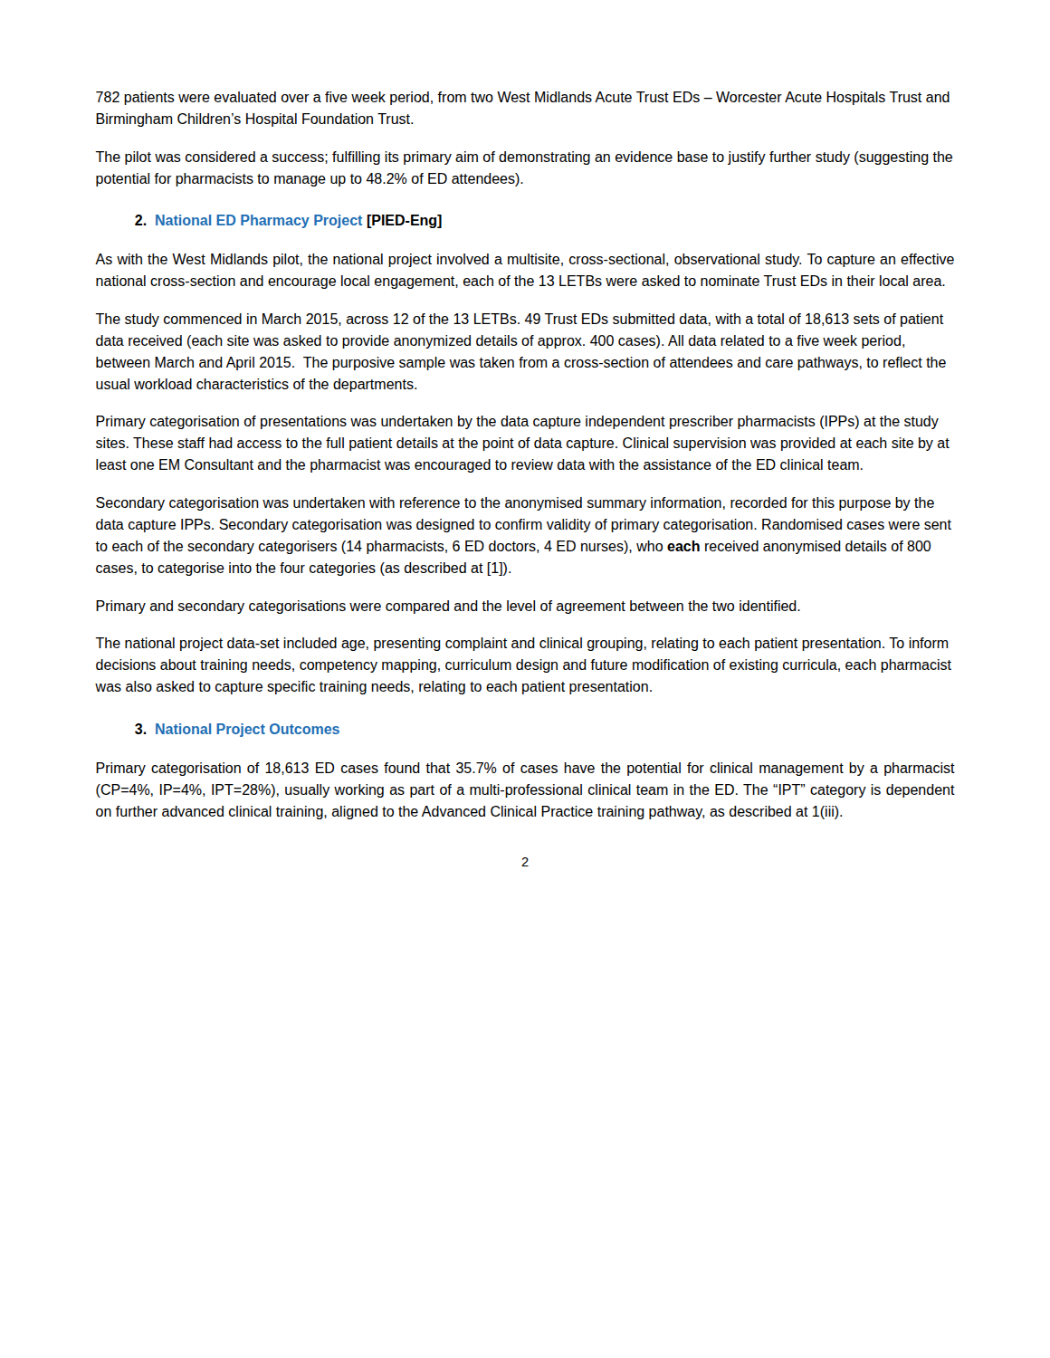782 patients were evaluated over a five week period, from two West Midlands Acute Trust EDs – Worcester Acute Hospitals Trust and Birmingham Children’s Hospital Foundation Trust.
The pilot was considered a success; fulfilling its primary aim of demonstrating an evidence base to justify further study (suggesting the potential for pharmacists to manage up to 48.2% of ED attendees).
2. National ED Pharmacy Project [PIED-Eng]
As with the West Midlands pilot, the national project involved a multisite, cross-sectional, observational study. To capture an effective national cross-section and encourage local engagement, each of the 13 LETBs were asked to nominate Trust EDs in their local area.
The study commenced in March 2015, across 12 of the 13 LETBs. 49 Trust EDs submitted data, with a total of 18,613 sets of patient data received (each site was asked to provide anonymized details of approx. 400 cases). All data related to a five week period, between March and April 2015. The purposive sample was taken from a cross-section of attendees and care pathways, to reflect the usual workload characteristics of the departments.
Primary categorisation of presentations was undertaken by the data capture independent prescriber pharmacists (IPPs) at the study sites. These staff had access to the full patient details at the point of data capture. Clinical supervision was provided at each site by at least one EM Consultant and the pharmacist was encouraged to review data with the assistance of the ED clinical team.
Secondary categorisation was undertaken with reference to the anonymised summary information, recorded for this purpose by the data capture IPPs. Secondary categorisation was designed to confirm validity of primary categorisation. Randomised cases were sent to each of the secondary categorisers (14 pharmacists, 6 ED doctors, 4 ED nurses), who each received anonymised details of 800 cases, to categorise into the four categories (as described at [1]).
Primary and secondary categorisations were compared and the level of agreement between the two identified.
The national project data-set included age, presenting complaint and clinical grouping, relating to each patient presentation. To inform decisions about training needs, competency mapping, curriculum design and future modification of existing curricula, each pharmacist was also asked to capture specific training needs, relating to each patient presentation.
3. National Project Outcomes
Primary categorisation of 18,613 ED cases found that 35.7% of cases have the potential for clinical management by a pharmacist (CP=4%, IP=4%, IPT=28%), usually working as part of a multi-professional clinical team in the ED. The “IPT” category is dependent on further advanced clinical training, aligned to the Advanced Clinical Practice training pathway, as described at 1(iii).
2